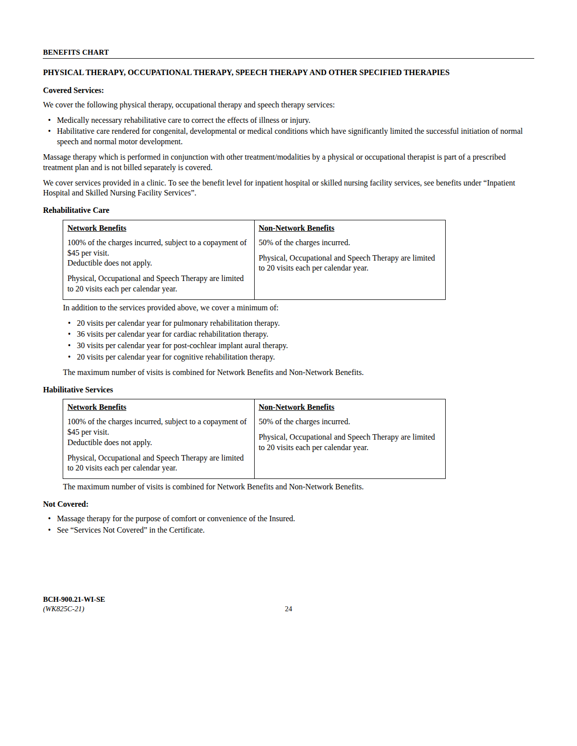BENEFITS CHART
Physical Therapy, Occupational Therapy, Speech Therapy and Other Specified Therapies
Covered Services:
We cover the following physical therapy, occupational therapy and speech therapy services:
Medically necessary rehabilitative care to correct the effects of illness or injury.
Habilitative care rendered for congenital, developmental or medical conditions which have significantly limited the successful initiation of normal speech and normal motor development.
Massage therapy which is performed in conjunction with other treatment/modalities by a physical or occupational therapist is part of a prescribed treatment plan and is not billed separately is covered.
We cover services provided in a clinic. To see the benefit level for inpatient hospital or skilled nursing facility services, see benefits under “Inpatient Hospital and Skilled Nursing Facility Services”.
Rehabilitative Care
| Network Benefits 100% of the charges incurred, subject to a copayment of $45 per visit. Deductible does not apply. Physical, Occupational and Speech Therapy are limited to 20 visits each per calendar year. | Non-Network Benefits 50% of the charges incurred. Physical, Occupational and Speech Therapy are limited to 20 visits each per calendar year. |
In addition to the services provided above, we cover a minimum of:
20 visits per calendar year for pulmonary rehabilitation therapy.
36 visits per calendar year for cardiac rehabilitation therapy.
30 visits per calendar year for post-cochlear implant aural therapy.
20 visits per calendar year for cognitive rehabilitation therapy.
The maximum number of visits is combined for Network Benefits and Non-Network Benefits.
Habilitative Services
| Network Benefits 100% of the charges incurred, subject to a copayment of $45 per visit. Deductible does not apply. Physical, Occupational and Speech Therapy are limited to 20 visits each per calendar year. | Non-Network Benefits 50% of the charges incurred. Physical, Occupational and Speech Therapy are limited to 20 visits each per calendar year. |
The maximum number of visits is combined for Network Benefits and Non-Network Benefits.
Not Covered:
Massage therapy for the purpose of comfort or convenience of the Insured.
See “Services Not Covered” in the Certificate.
BCH-900.21-WI-SE
(WK825C-21)
24